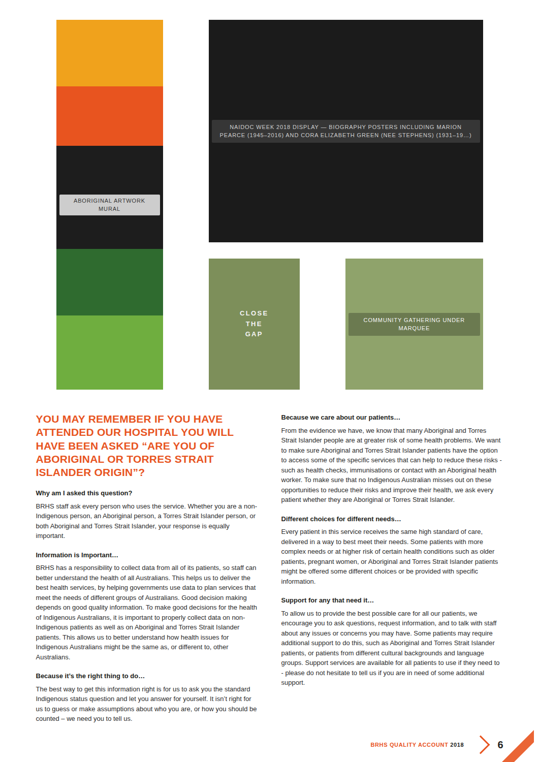Aboriginal artwork mural
NAIDOC Week 2018 display — biography posters including Marion Pearce (1945–2016) and Cora Elizabeth Green (nee Stephens) (1931–19…)
CLOSE
THE
GAP
Community gathering under marquee
You may remember if you have attended our hospital you will have been asked “Are you of Aboriginal or Torres Strait Islander origin”?
Why am I asked this question?
BRHS staff ask every person who uses the service. Whether you are a non-Indigenous person, an Aboriginal person, a Torres Strait Islander person, or both Aboriginal and Torres Strait Islander, your response is equally important.
Information is Important…
BRHS has a responsibility to collect data from all of its patients, so staff can better understand the health of all Australians. This helps us to deliver the best health services, by helping governments use data to plan services that meet the needs of different groups of Australians. Good decision making depends on good quality information. To make good decisions for the health of Indigenous Australians, it is important to properly collect data on non-Indigenous patients as well as on Aboriginal and Torres Strait Islander patients. This allows us to better understand how health issues for Indigenous Australians might be the same as, or different to, other Australians.
Because it’s the right thing to do…
The best way to get this information right is for us to ask you the standard Indigenous status question and let you answer for yourself. It isn’t right for us to guess or make assumptions about who you are, or how you should be counted – we need you to tell us.
Because we care about our patients…
From the evidence we have, we know that many Aboriginal and Torres Strait Islander people are at greater risk of some health problems. We want to make sure Aboriginal and Torres Strait Islander patients have the option to access some of the specific services that can help to reduce these risks - such as health checks, immunisations or contact with an Aboriginal health worker. To make sure that no Indigenous Australian misses out on these opportunities to reduce their risks and improve their health, we ask every patient whether they are Aboriginal or Torres Strait Islander.
Different choices for different needs…
Every patient in this service receives the same high standard of care, delivered in a way to best meet their needs. Some patients with more complex needs or at higher risk of certain health conditions such as older patients, pregnant women, or Aboriginal and Torres Strait Islander patients might be offered some different choices or be provided with specific information.
Support for any that need it…
To allow us to provide the best possible care for all our patients, we encourage you to ask questions, request information, and to talk with staff about any issues or concerns you may have. Some patients may require additional support to do this, such as Aboriginal and Torres Strait Islander patients, or patients from different cultural backgrounds and language groups. Support services are available for all patients to use if they need to - please do not hesitate to tell us if you are in need of some additional support.
BRHS Quality Account 2018
6